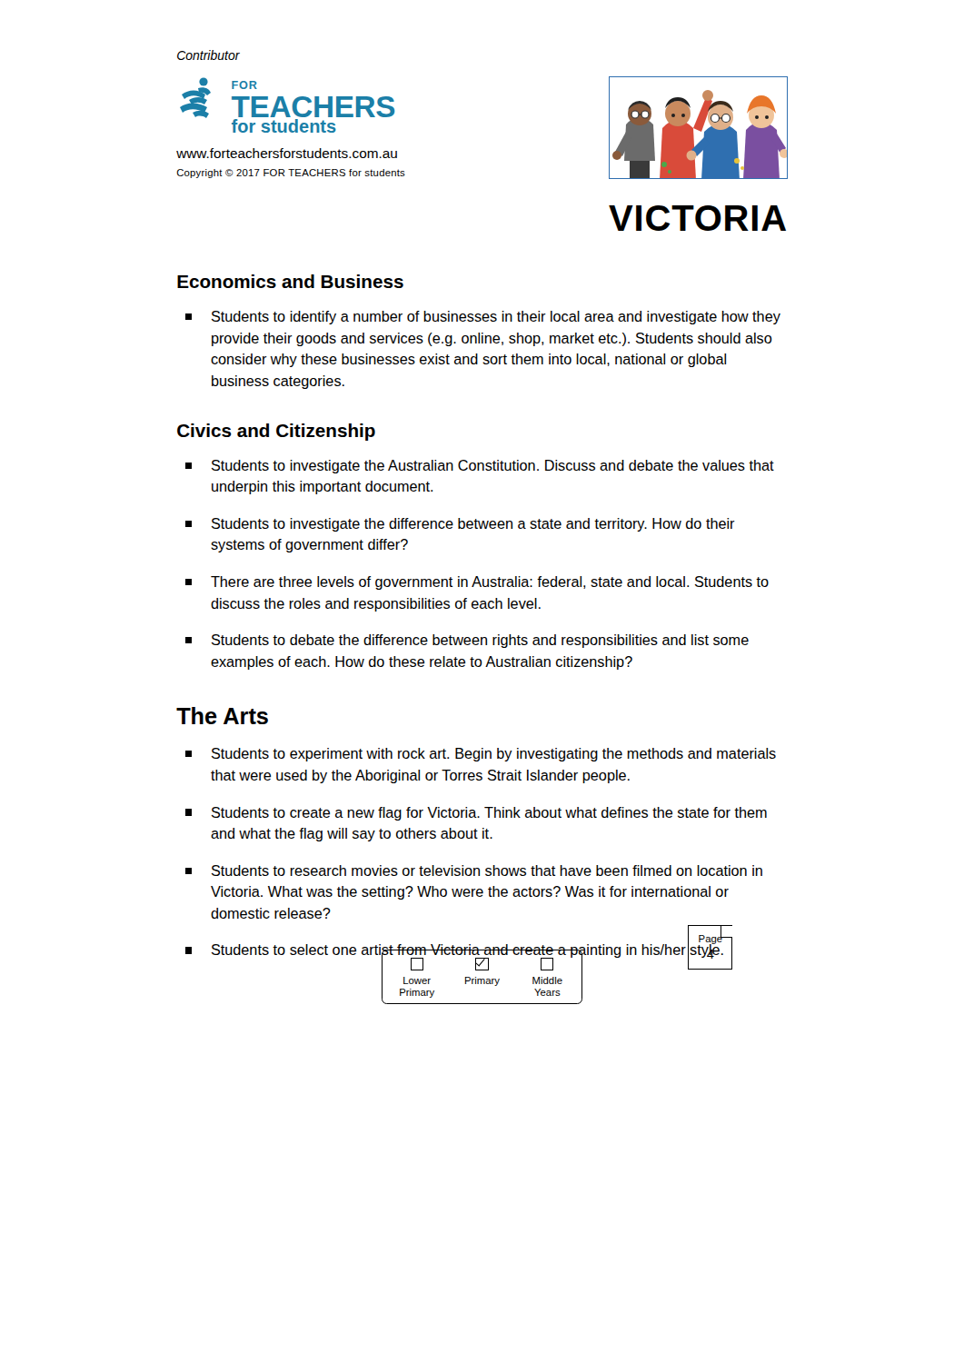Contributor
FOR
TEACHERS
for students
www.forteachersforstudents.com.au
Copyright © 2017 FOR TEACHERS for students
VICTORIA
Economics and Business
Students to identify a number of businesses in their local area and investigate how they provide their goods and services (e.g. online, shop, market etc.). Students should also consider why these businesses exist and sort them into local, national or global business categories.
Civics and Citizenship
Students to investigate the Australian Constitution. Discuss and debate the values that underpin this important document.
Students to investigate the difference between a state and territory. How do their systems of government differ?
There are three levels of government in Australia: federal, state and local. Students to discuss the roles and responsibilities of each level.
Students to debate the difference between rights and responsibilities and list some examples of each. How do these relate to Australian citizenship?
The Arts
Students to experiment with rock art. Begin by investigating the methods and materials that were used by the Aboriginal or Torres Strait Islander people.
Students to create a new flag for Victoria. Think about what defines the state for them and what the flag will say to others about it.
Students to research movies or television shows that have been filmed on location in Victoria. What was the setting? Who were the actors? Was it for international or domestic release?
Students to select one artist from Victoria and create a painting in his/her style.
Lower
Primary
Primary
Middle
Years
Page 4